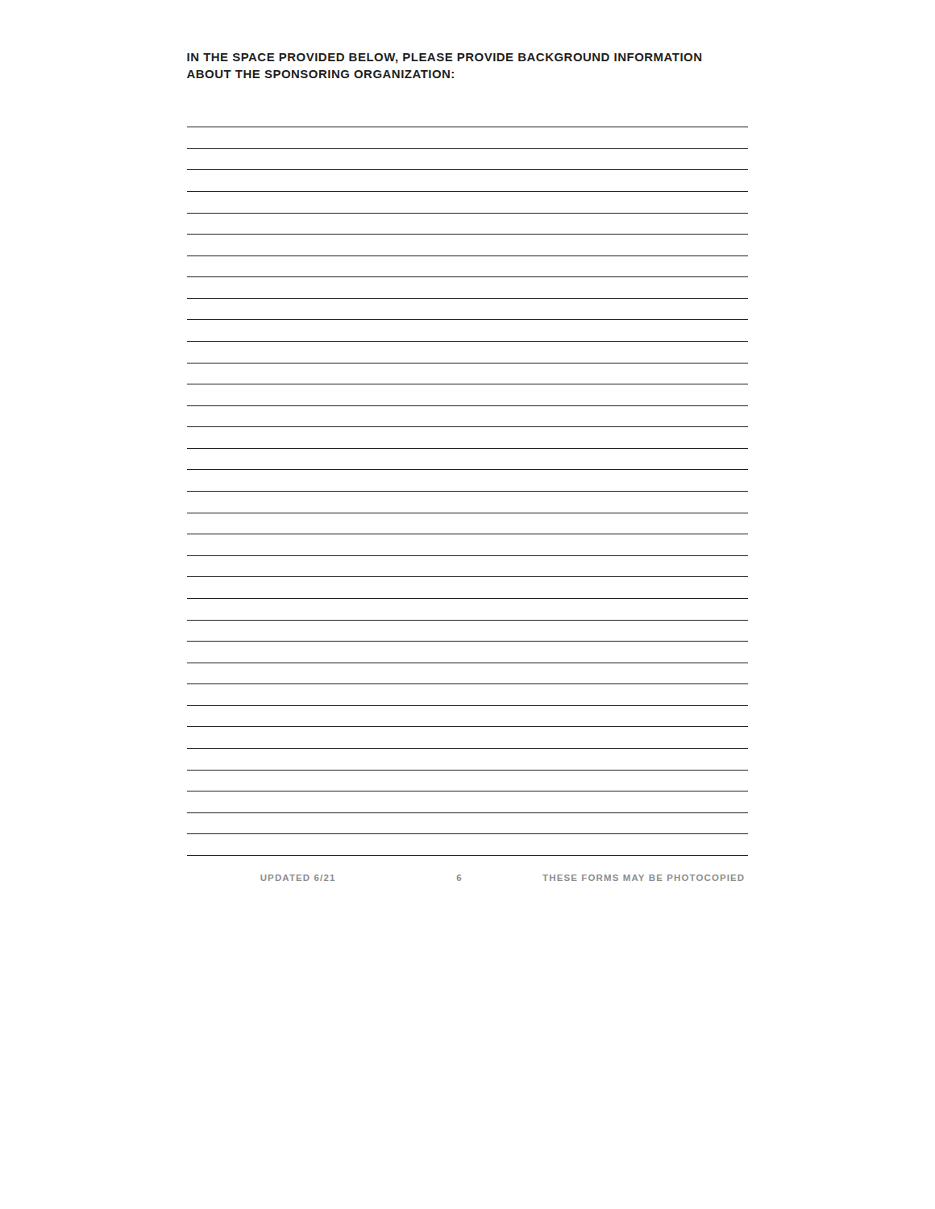In the space provided below, please provide background information about the sponsoring organization:
Updated 6/21
6
These forms may be photocopied